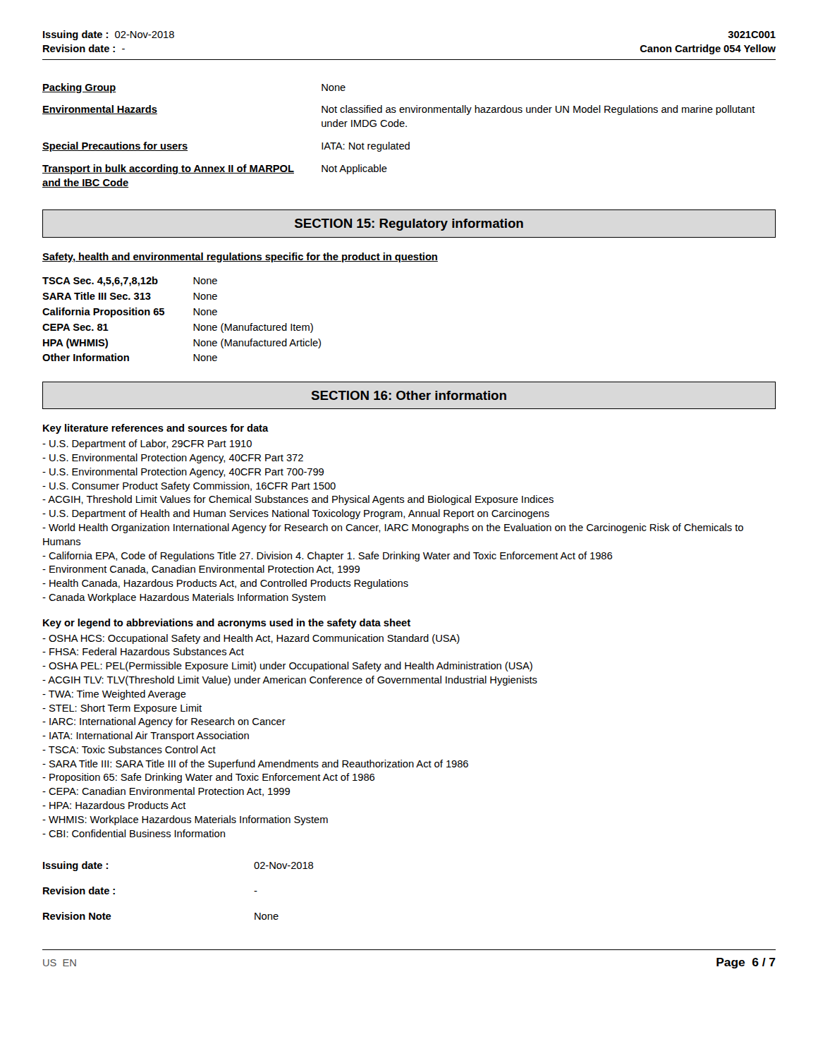Issuing date : 02-Nov-2018
Revision date : -
3021C001
Canon Cartridge 054 Yellow
| Packing Group | None |
| Environmental Hazards | Not classified as environmentally hazardous under UN Model Regulations and marine pollutant under IMDG Code. |
| Special Precautions for users | IATA: Not regulated |
| Transport in bulk according to Annex II of MARPOL and the IBC Code | Not Applicable |
SECTION 15: Regulatory information
Safety, health and environmental regulations specific for the product in question
| TSCA Sec. 4,5,6,7,8,12b | None |
| SARA Title III Sec. 313 | None |
| California Proposition 65 | None |
| CEPA Sec. 81 | None (Manufactured Item) |
| HPA (WHMIS) | None (Manufactured Article) |
| Other Information | None |
SECTION 16: Other information
Key literature references and sources for data
- U.S. Department of Labor, 29CFR Part 1910
- U.S. Environmental Protection Agency, 40CFR Part 372
- U.S. Environmental Protection Agency, 40CFR Part 700-799
- U.S. Consumer Product Safety Commission, 16CFR Part 1500
- ACGIH, Threshold Limit Values for Chemical Substances and Physical Agents and Biological Exposure Indices
- U.S. Department of Health and Human Services National Toxicology Program, Annual Report on Carcinogens
- World Health Organization International Agency for Research on Cancer, IARC Monographs on the Evaluation on the Carcinogenic Risk of Chemicals to Humans
- California EPA, Code of Regulations Title 27. Division 4. Chapter 1. Safe Drinking Water and Toxic Enforcement Act of 1986
- Environment Canada, Canadian Environmental Protection Act, 1999
- Health Canada, Hazardous Products Act, and Controlled Products Regulations
- Canada Workplace Hazardous Materials Information System
Key or legend to abbreviations and acronyms used in the safety data sheet
- OSHA HCS: Occupational Safety and Health Act, Hazard Communication Standard (USA)
- FHSA: Federal Hazardous Substances Act
- OSHA PEL: PEL(Permissible Exposure Limit) under Occupational Safety and Health Administration (USA)
- ACGIH TLV: TLV(Threshold Limit Value) under American Conference of Governmental Industrial Hygienists
- TWA: Time Weighted Average
- STEL: Short Term Exposure Limit
- IARC: International Agency for Research on Cancer
- IATA: International Air Transport Association
- TSCA: Toxic Substances Control Act
- SARA Title III: SARA Title III of the Superfund Amendments and Reauthorization Act of 1986
- Proposition 65: Safe Drinking Water and Toxic Enforcement Act of 1986
- CEPA: Canadian Environmental Protection Act, 1999
- HPA: Hazardous Products Act
- WHMIS: Workplace Hazardous Materials Information System
- CBI: Confidential Business Information
| Issuing date : | 02-Nov-2018 |
| Revision date : | - |
| Revision Note | None |
US EN
Page 6 / 7